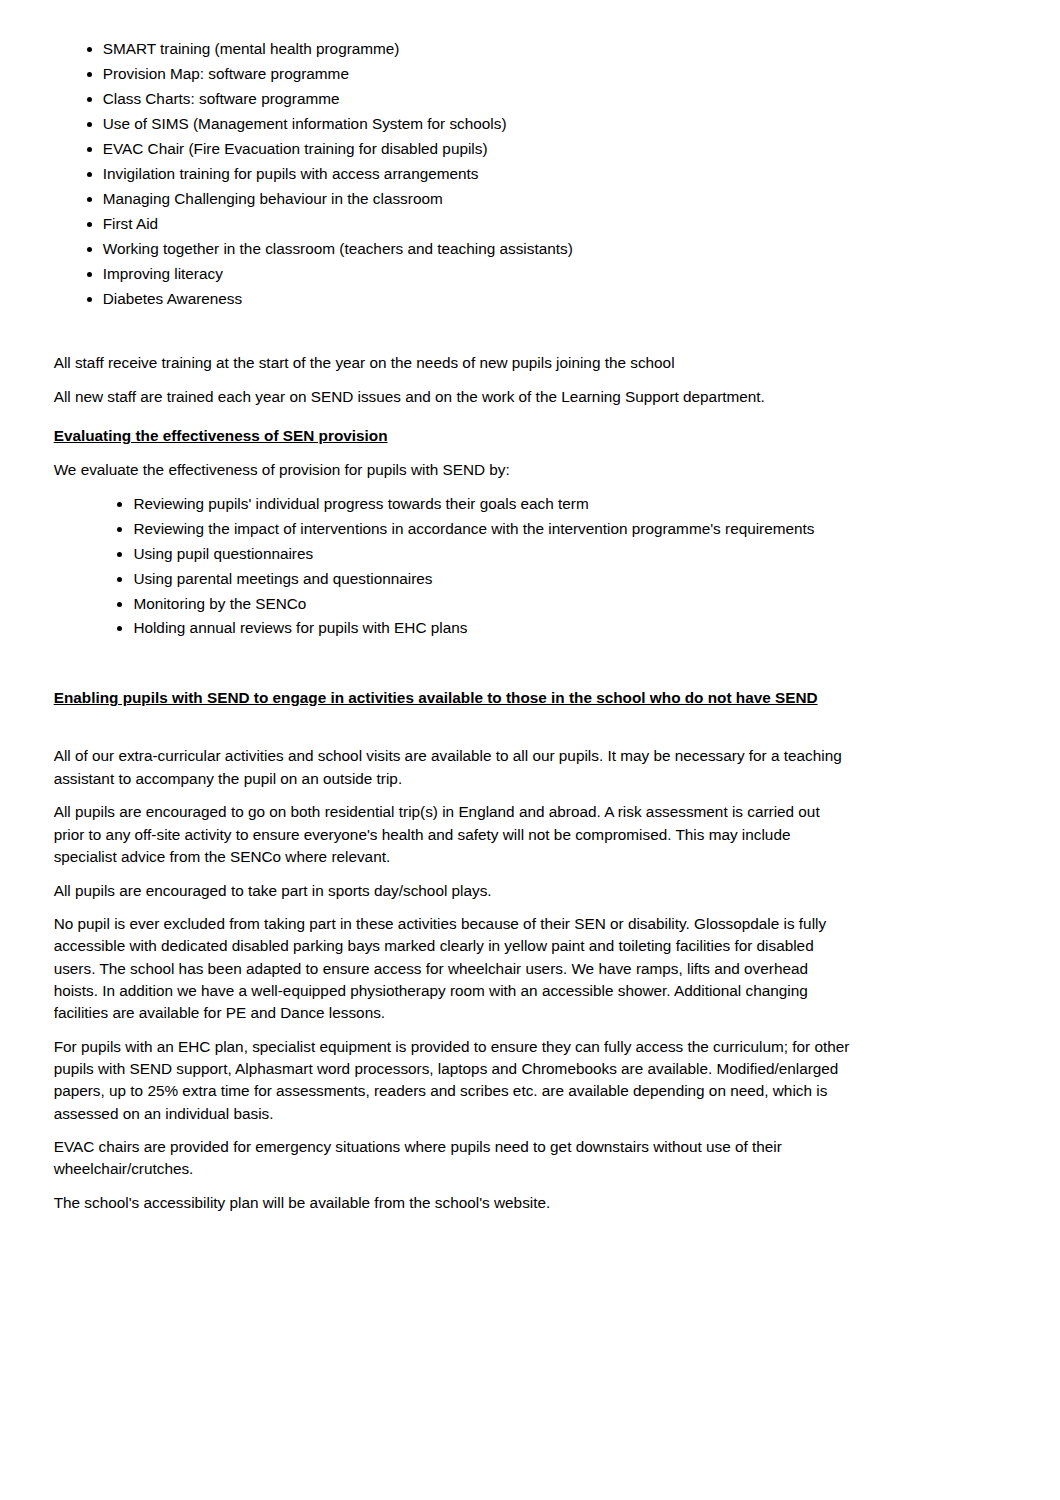SMART training (mental health programme)
Provision Map: software programme
Class Charts: software programme
Use of SIMS (Management information System for schools)
EVAC Chair (Fire Evacuation training for disabled pupils)
Invigilation training for pupils with access arrangements
Managing Challenging behaviour in the classroom
First Aid
Working together in the classroom (teachers and teaching assistants)
Improving literacy
Diabetes Awareness
All staff receive training at the start of the year on the needs of new pupils joining the school
All new staff are trained each year on SEND issues and on the work of the Learning Support department.
Evaluating the effectiveness of SEN provision
We evaluate the effectiveness of provision for pupils with SEND by:
Reviewing pupils' individual progress towards their goals each term
Reviewing the impact of interventions in accordance with the intervention programme's requirements
Using pupil questionnaires
Using parental meetings and questionnaires
Monitoring by the SENCo
Holding annual reviews for pupils with EHC plans
Enabling pupils with SEND to engage in activities available to those in the school who do not have SEND
All of our extra-curricular activities and school visits are available to all our pupils. It may be necessary for a teaching assistant to accompany the pupil on an outside trip.
All pupils are encouraged to go on both residential trip(s) in England and abroad. A risk assessment is carried out prior to any off-site activity to ensure everyone's health and safety will not be compromised. This may include specialist advice from the SENCo where relevant.
All pupils are encouraged to take part in sports day/school plays.
No pupil is ever excluded from taking part in these activities because of their SEN or disability. Glossopdale is fully accessible with dedicated disabled parking bays marked clearly in yellow paint and toileting facilities for disabled users. The school has been adapted to ensure access for wheelchair users. We have ramps, lifts and overhead hoists. In addition we have a well-equipped physiotherapy room with an accessible shower. Additional changing facilities are available for PE and Dance lessons.
For pupils with an EHC plan, specialist equipment is provided to ensure they can fully access the curriculum; for other pupils with SEND support, Alphasmart word processors, laptops and Chromebooks are available. Modified/enlarged papers, up to 25% extra time for assessments, readers and scribes etc. are available depending on need, which is assessed on an individual basis.
EVAC chairs are provided for emergency situations where pupils need to get downstairs without use of their wheelchair/crutches.
The school's accessibility plan will be available from the school's website.